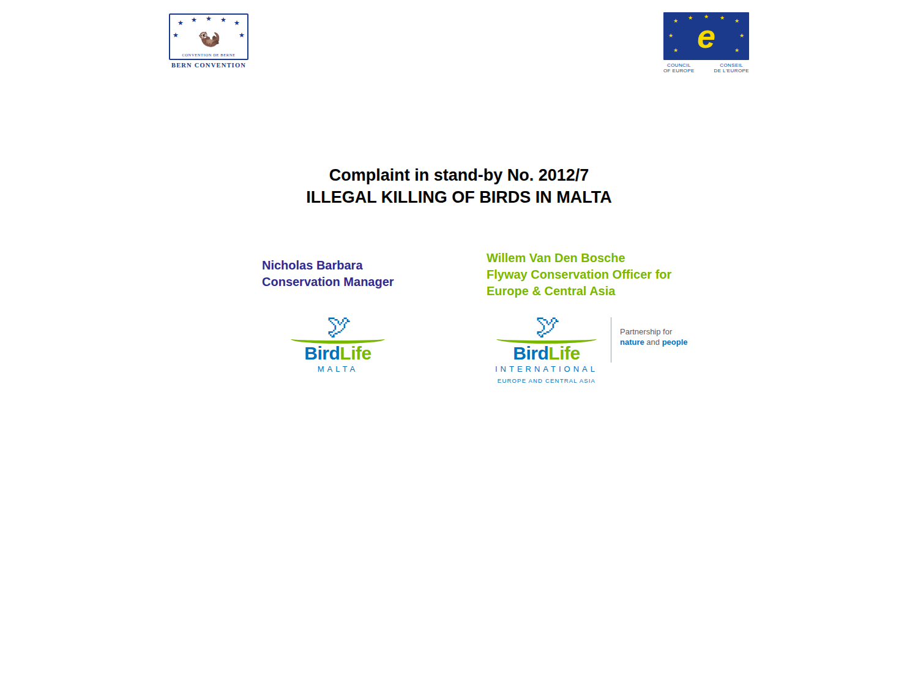★ ★ ★ ★ ★ ★ ★ 🦦 CONVENTION DE BERNE
BERN CONVENTION
e ★ ★ ★ ★ ★ ★ ★ ★ ★
COUNCIL
OF EUROPE CONSEIL
DE L'EUROPE
Complaint in stand-by No. 2012/7
ILLEGAL KILLING OF BIRDS IN MALTA
Nicholas Barbara
Conservation Manager
Willem Van Den Bosche
Flyway Conservation Officer for
Europe & Central Asia
🕊
BirdLife
MALTA
🕊
BirdLife
INTERNATIONAL
Partnership for
nature and people
EUROPE AND CENTRAL ASIA